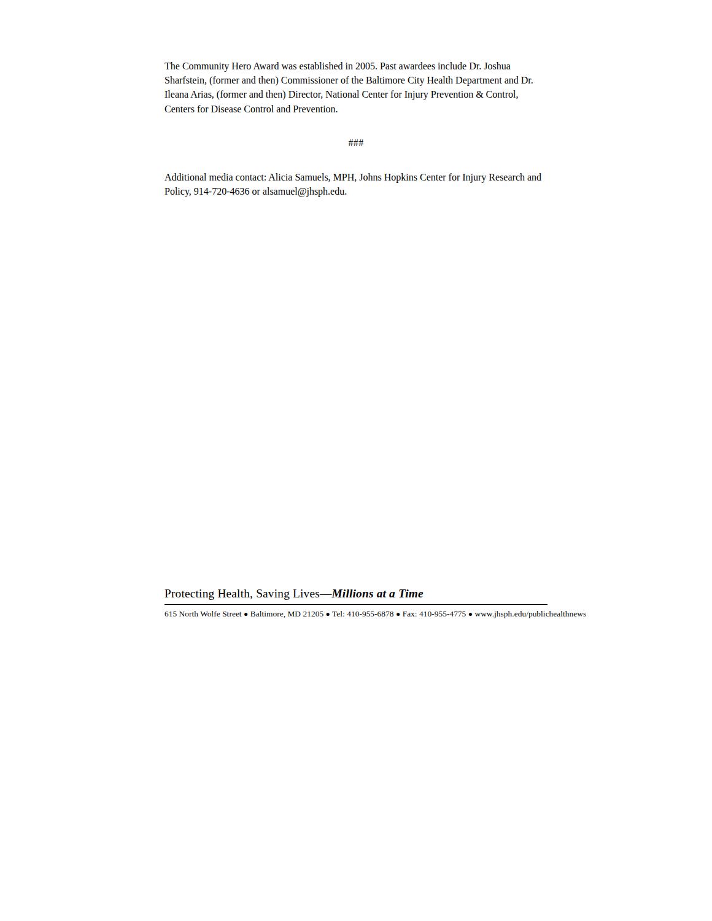The Community Hero Award was established in 2005. Past awardees include Dr. Joshua Sharfstein, (former and then) Commissioner of the Baltimore City Health Department and Dr. Ileana Arias, (former and then) Director, National Center for Injury Prevention & Control, Centers for Disease Control and Prevention.
###
Additional media contact: Alicia Samuels, MPH, Johns Hopkins Center for Injury Research and Policy, 914-720-4636 or alsamuel@jhsph.edu.
Protecting Health, Saving Lives—Millions at a Time
615 North Wolfe Street ● Baltimore, MD 21205 ● Tel: 410-955-6878 ● Fax: 410-955-4775 ● www.jhsph.edu/publichealthnews